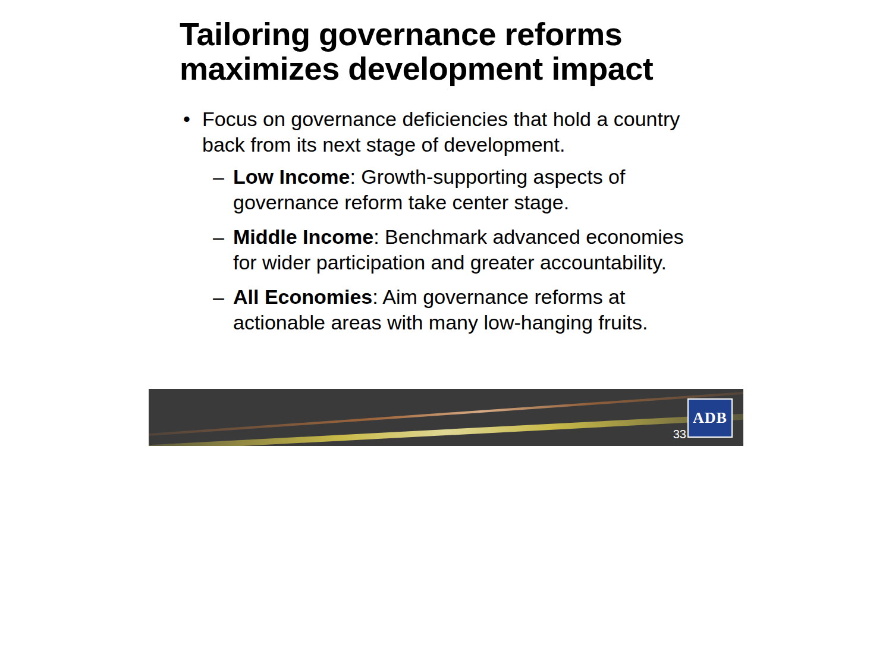Tailoring governance reforms maximizes development impact
Focus on governance deficiencies that hold a country back from its next stage of development.
Low Income: Growth-supporting aspects of governance reform take center stage.
Middle Income: Benchmark advanced economies for wider participation and greater accountability.
All Economies: Aim governance reforms at actionable areas with many low-hanging fruits.
33
ADB